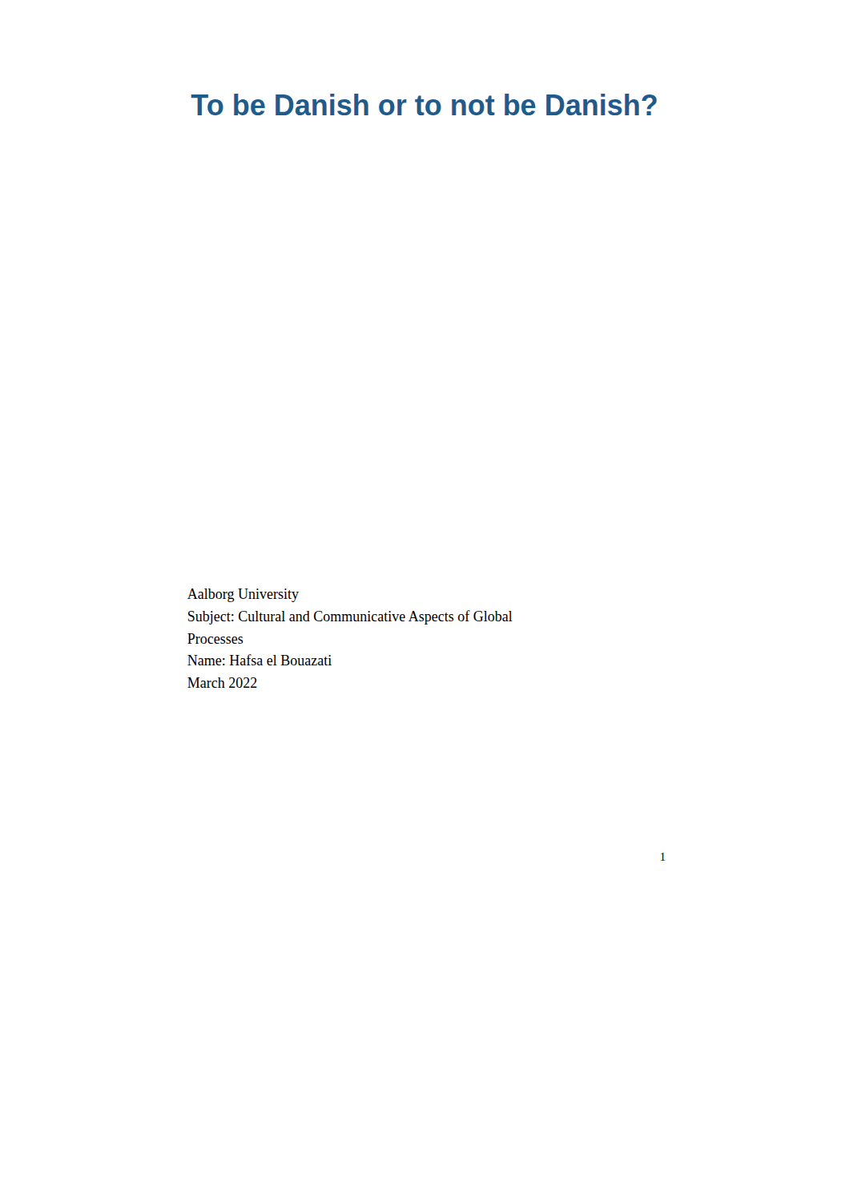To be Danish or to not be Danish?
Aalborg University
Subject: Cultural and Communicative Aspects of Global
Processes
Name: Hafsa el Bouazati
March 2022
1